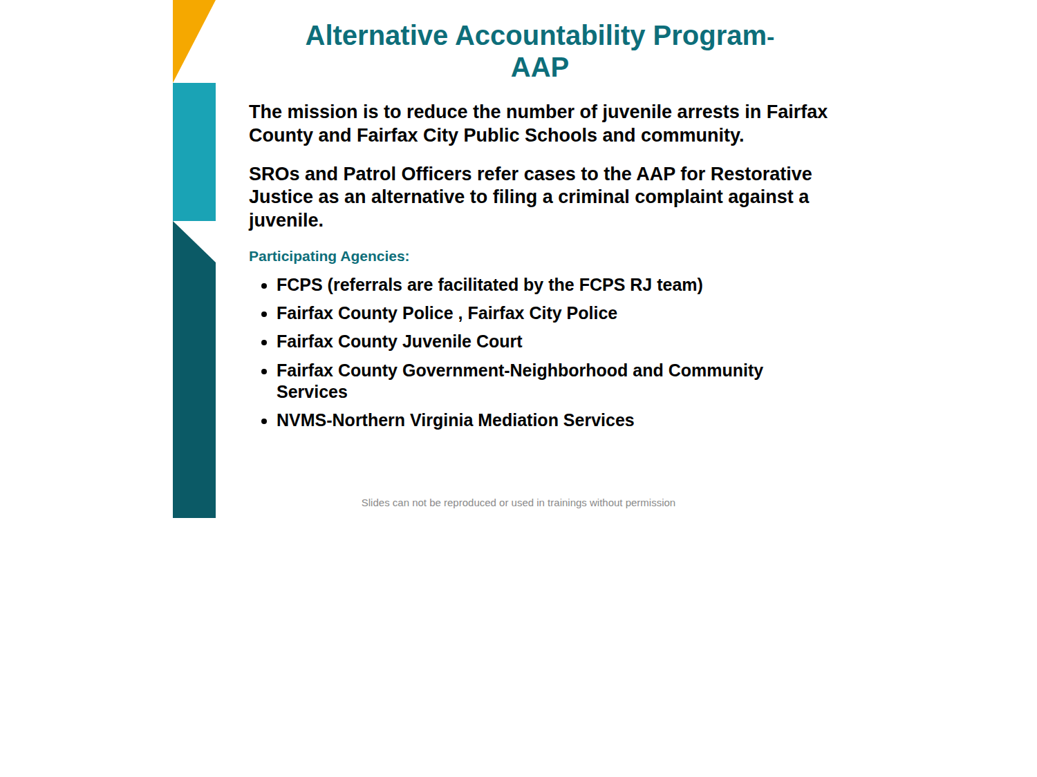Alternative Accountability Program-
AAP
The mission is to reduce the number of juvenile arrests in Fairfax County and Fairfax City Public Schools and community.
SROs and Patrol Officers refer cases to the AAP for Restorative Justice as an alternative to filing a criminal complaint against a juvenile.
Participating Agencies:
FCPS (referrals are facilitated by the FCPS RJ team)
Fairfax County Police , Fairfax City Police
Fairfax County Juvenile Court
Fairfax County Government-Neighborhood and Community Services
NVMS-Northern Virginia Mediation Services
Slides can not be reproduced or used in trainings without permission